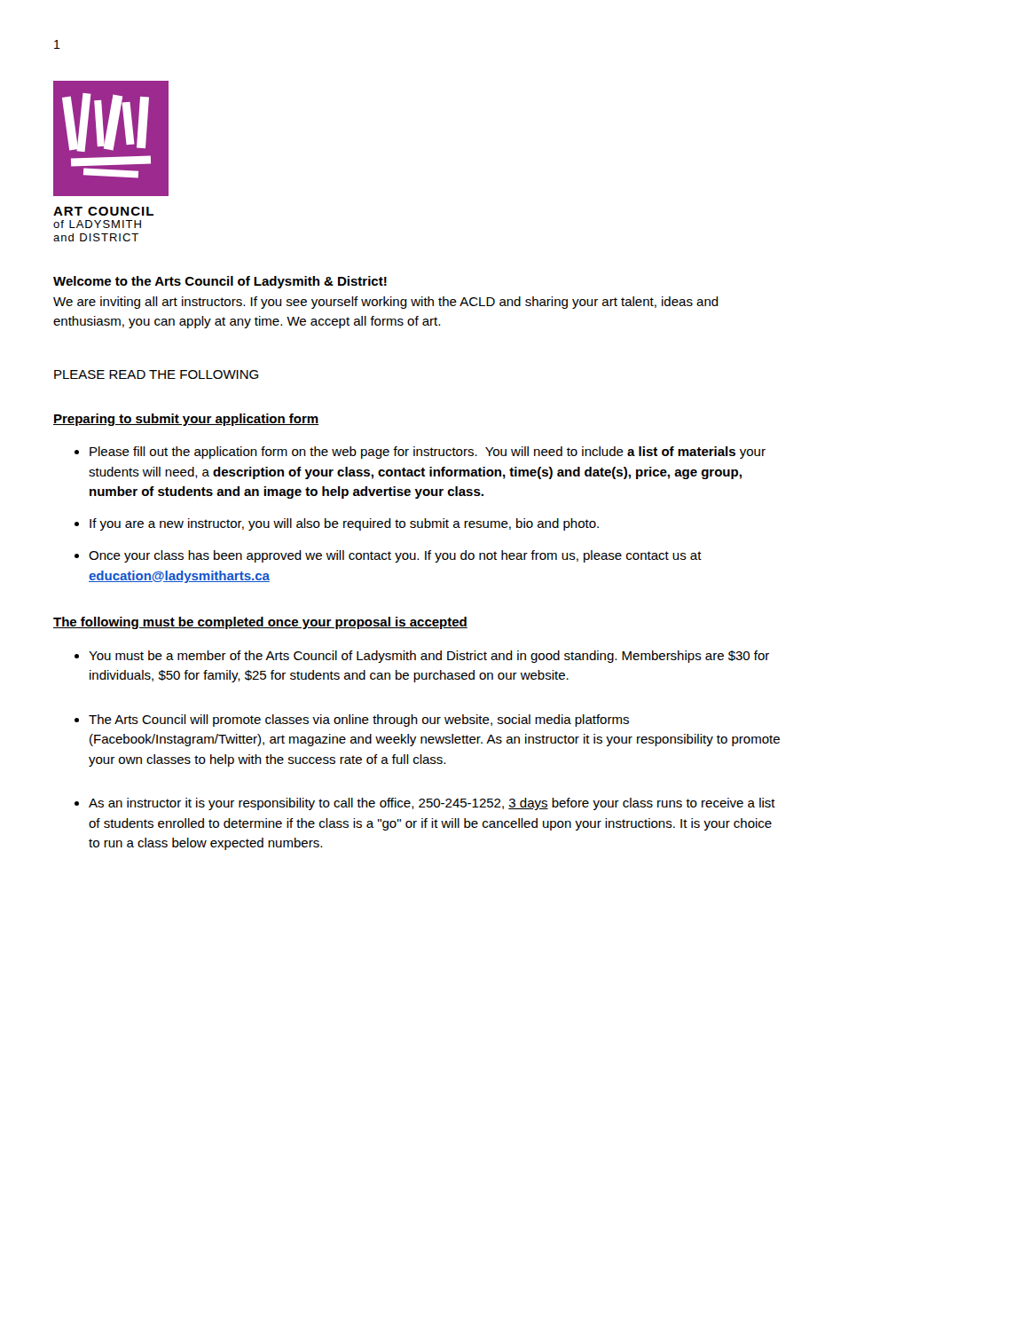1
ART COUNCIL
of LADYSMITH
and DISTRICT
Welcome to the Arts Council of Ladysmith & District!
We are inviting all art instructors. If you see yourself working with the ACLD and sharing your art talent, ideas and enthusiasm, you can apply at any time. We accept all forms of art.
PLEASE READ THE FOLLOWING
Preparing to submit your application form
Please fill out the application form on the web page for instructors. You will need to include a list of materials your students will need, a description of your class, contact information, time(s) and date(s), price, age group, number of students and an image to help advertise your class.
If you are a new instructor, you will also be required to submit a resume, bio and photo.
Once your class has been approved we will contact you. If you do not hear from us, please contact us at education@ladysmitharts.ca
The following must be completed once your proposal is accepted
You must be a member of the Arts Council of Ladysmith and District and in good standing. Memberships are $30 for individuals, $50 for family, $25 for students and can be purchased on our website.
The Arts Council will promote classes via online through our website, social media platforms (Facebook/Instagram/Twitter), art magazine and weekly newsletter. As an instructor it is your responsibility to promote your own classes to help with the success rate of a full class.
As an instructor it is your responsibility to call the office, 250-245-1252, 3 days before your class runs to receive a list of students enrolled to determine if the class is a "go" or if it will be cancelled upon your instructions. It is your choice to run a class below expected numbers.